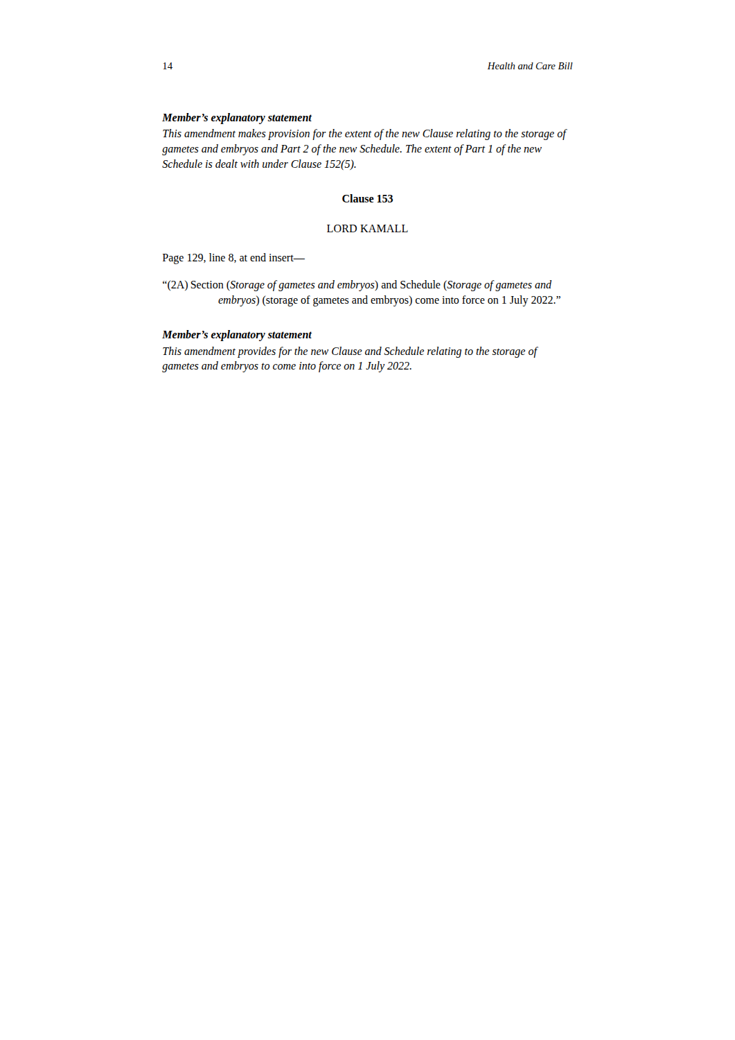14 Health and Care Bill
Member’s explanatory statement
This amendment makes provision for the extent of the new Clause relating to the storage of gametes and embryos and Part 2 of the new Schedule. The extent of Part 1 of the new Schedule is dealt with under Clause 152(5).
Clause 153
Lord Kamall
Page 129, line 8, at end insert—
“(2A) Section (Storage of gametes and embryos) and Schedule (Storage of gametes and embryos) (storage of gametes and embryos) come into force on 1 July 2022.”
Member’s explanatory statement
This amendment provides for the new Clause and Schedule relating to the storage of gametes and embryos to come into force on 1 July 2022.